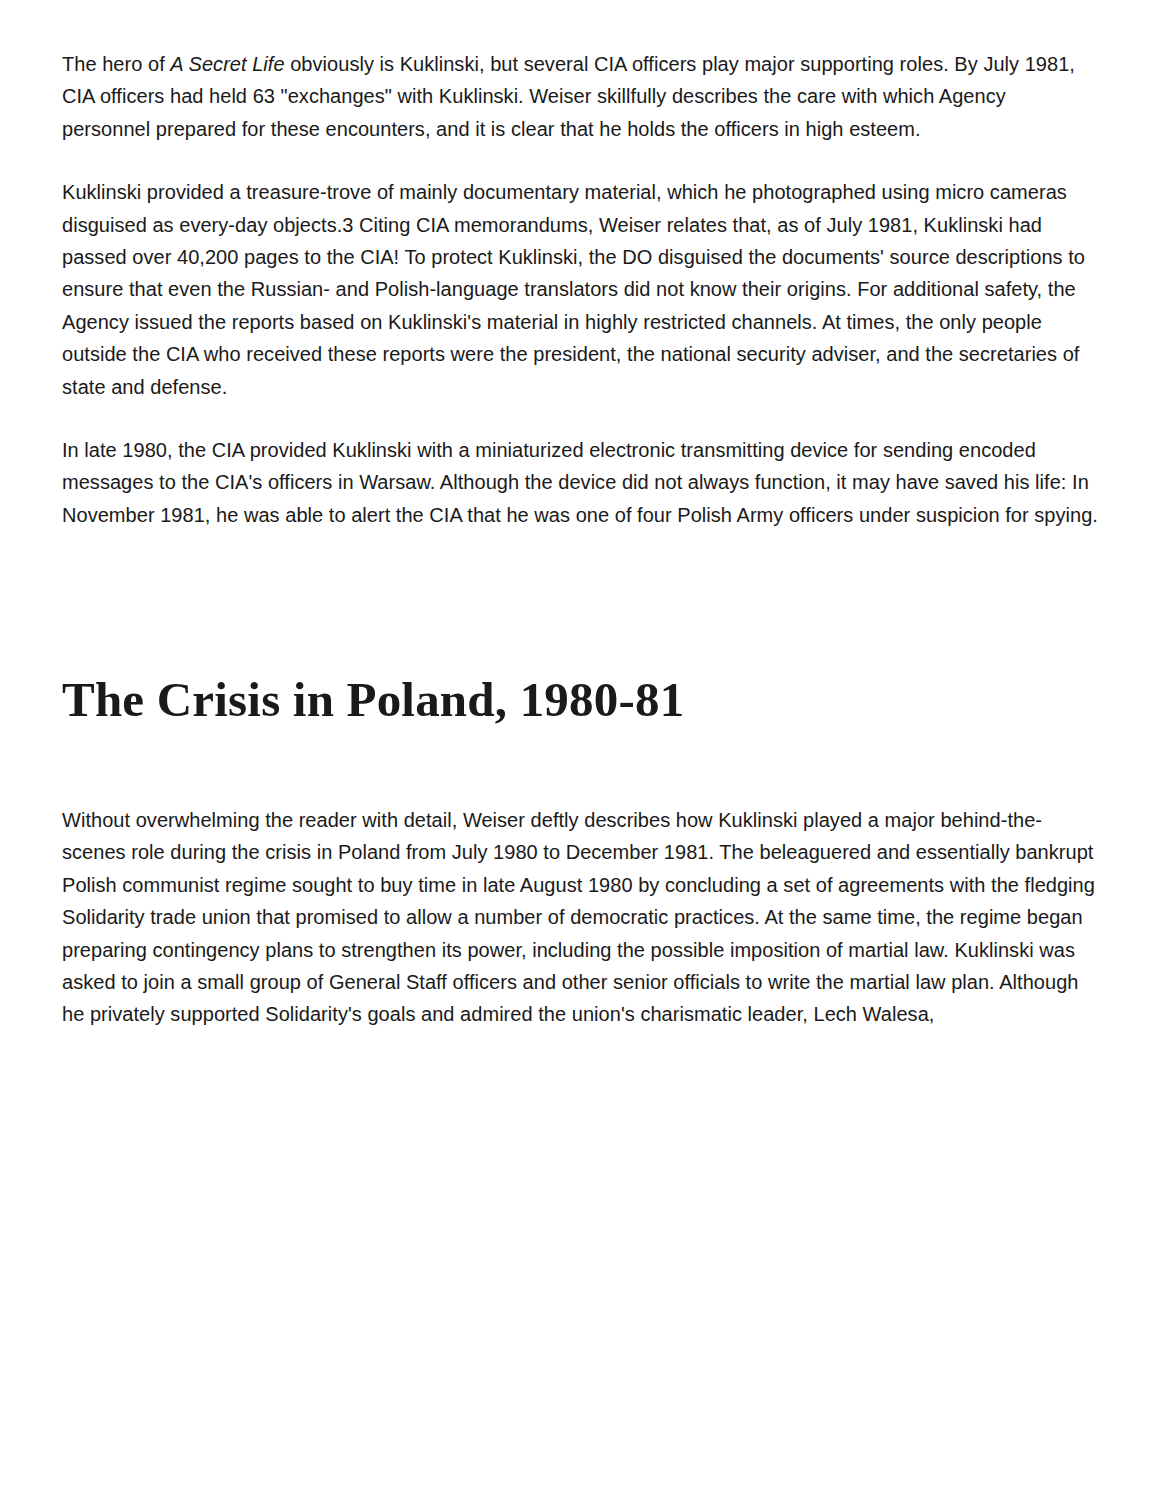The hero of A Secret Life obviously is Kuklinski, but several CIA officers play major supporting roles. By July 1981, CIA officers had held 63 "exchanges" with Kuklinski. Weiser skillfully describes the care with which Agency personnel prepared for these encounters, and it is clear that he holds the officers in high esteem.
Kuklinski provided a treasure-trove of mainly documentary material, which he photographed using micro cameras disguised as every-day objects.3 Citing CIA memorandums, Weiser relates that, as of July 1981, Kuklinski had passed over 40,200 pages to the CIA! To protect Kuklinski, the DO disguised the documents' source descriptions to ensure that even the Russian- and Polish-language translators did not know their origins. For additional safety, the Agency issued the reports based on Kuklinski's material in highly restricted channels. At times, the only people outside the CIA who received these reports were the president, the national security adviser, and the secretaries of state and defense.
In late 1980, the CIA provided Kuklinski with a miniaturized electronic transmitting device for sending encoded messages to the CIA's officers in Warsaw. Although the device did not always function, it may have saved his life: In November 1981, he was able to alert the CIA that he was one of four Polish Army officers under suspicion for spying.
The Crisis in Poland, 1980-81
Without overwhelming the reader with detail, Weiser deftly describes how Kuklinski played a major behind-the-scenes role during the crisis in Poland from July 1980 to December 1981. The beleaguered and essentially bankrupt Polish communist regime sought to buy time in late August 1980 by concluding a set of agreements with the fledging Solidarity trade union that promised to allow a number of democratic practices. At the same time, the regime began preparing contingency plans to strengthen its power, including the possible imposition of martial law. Kuklinski was asked to join a small group of General Staff officers and other senior officials to write the martial law plan. Although he privately supported Solidarity's goals and admired the union's charismatic leader, Lech Walesa,